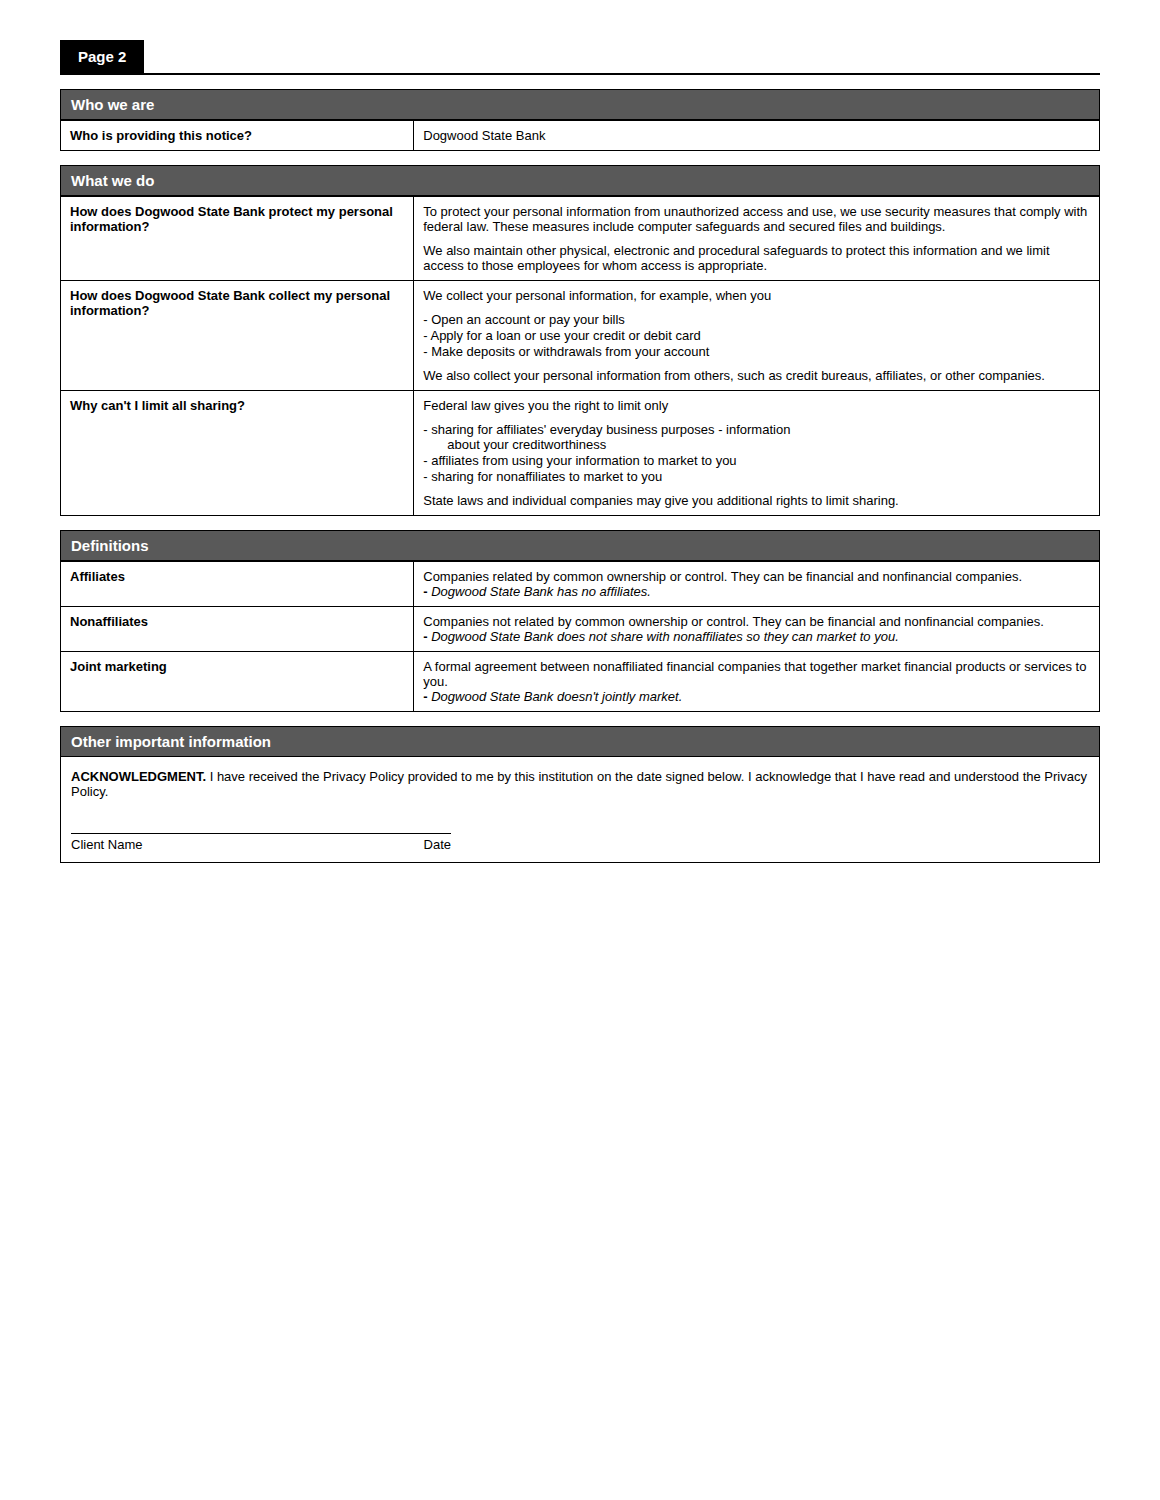Page 2
Who we are
| Who is providing this notice? | Dogwood State Bank |
What we do
| How does Dogwood State Bank protect my personal information? | To protect your personal information from unauthorized access and use, we use security measures that comply with federal law. These measures include computer safeguards and secured files and buildings. We also maintain other physical, electronic and procedural safeguards to protect this information and we limit access to those employees for whom access is appropriate. |
| How does Dogwood State Bank collect my personal information? | We collect your personal information, for example, when you - Open an account or pay your bills - Apply for a loan or use your credit or debit card - Make deposits or withdrawals from your account We also collect your personal information from others, such as credit bureaus, affiliates, or other companies. |
| Why can't I limit all sharing? | Federal law gives you the right to limit only - sharing for affiliates' everyday business purposes - information about your creditworthiness - affiliates from using your information to market to you - sharing for nonaffiliates to market to you State laws and individual companies may give you additional rights to limit sharing. |
Definitions
| Affiliates | Companies related by common ownership or control. They can be financial and nonfinancial companies. - Dogwood State Bank has no affiliates. |
| Nonaffiliates | Companies not related by common ownership or control. They can be financial and nonfinancial companies. - Dogwood State Bank does not share with nonaffiliates so they can market to you. |
| Joint marketing | A formal agreement between nonaffiliated financial companies that together market financial products or services to you. - Dogwood State Bank doesn't jointly market. |
Other important information
ACKNOWLEDGMENT. I have received the Privacy Policy provided to me by this institution on the date signed below. I acknowledge that I have read and understood the Privacy Policy.
Client Name Date